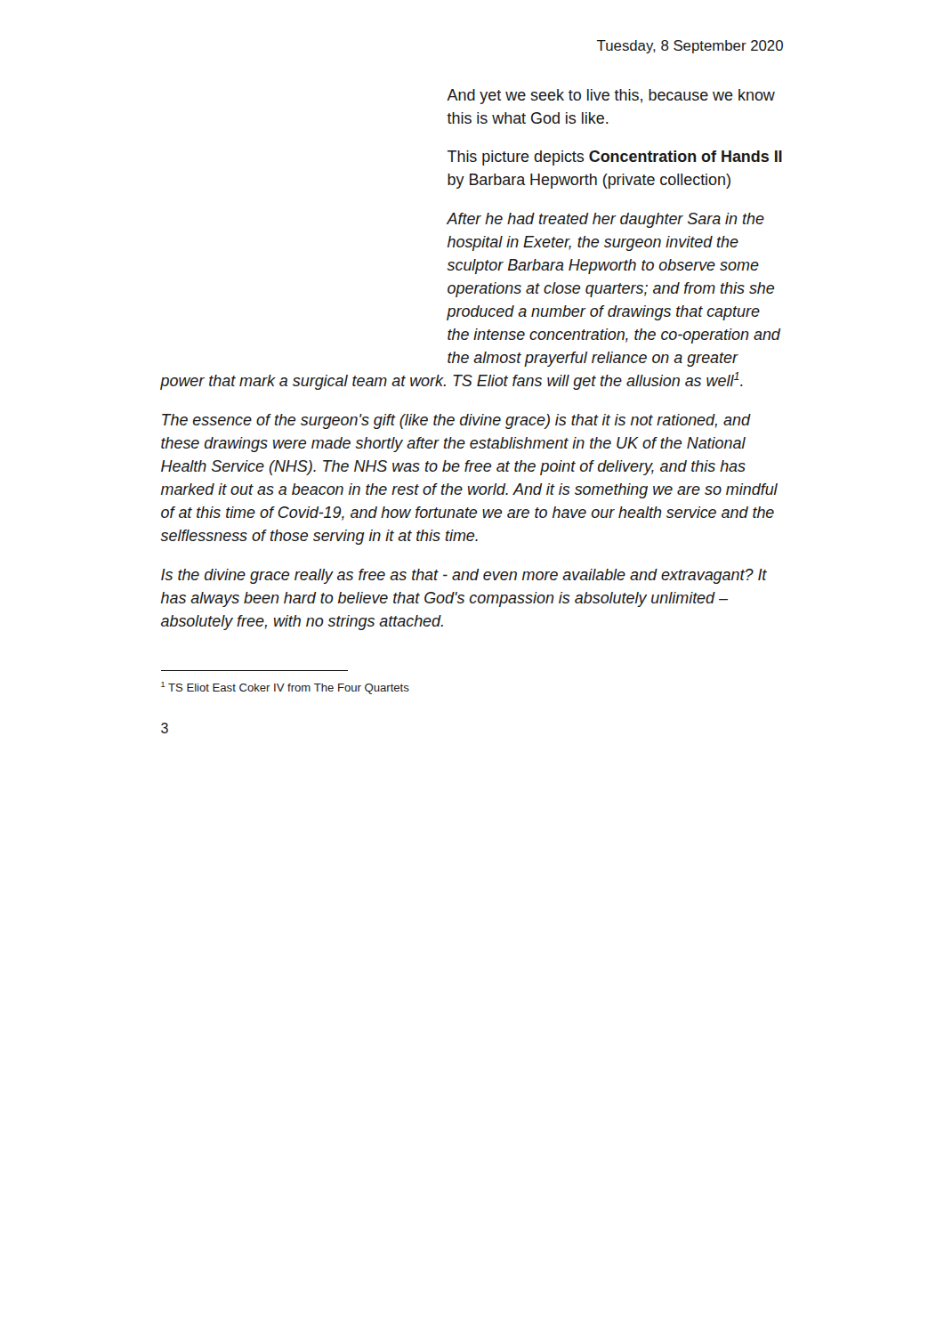Tuesday, 8 September 2020
And yet we seek to live this, because we know this is what God is like.
This picture depicts Concentration of Hands II by Barbara Hepworth (private collection)
After he had treated her daughter Sara in the hospital in Exeter, the surgeon invited the sculptor Barbara Hepworth to observe some operations at close quarters; and from this she produced a number of drawings that capture the intense concentration, the co-operation and the almost prayerful reliance on a greater power that mark a surgical team at work. TS Eliot fans will get the allusion as well1.
The essence of the surgeon's gift (like the divine grace) is that it is not rationed, and these drawings were made shortly after the establishment in the UK of the National Health Service (NHS). The NHS was to be free at the point of delivery, and this has marked it out as a beacon in the rest of the world. And it is something we are so mindful of at this time of Covid-19, and how fortunate we are to have our health service and the selflessness of those serving in it at this time.
Is the divine grace really as free as that - and even more available and extravagant? It has always been hard to believe that God's compassion is absolutely unlimited – absolutely free, with no strings attached.
1 TS Eliot East Coker IV from The Four Quartets
3